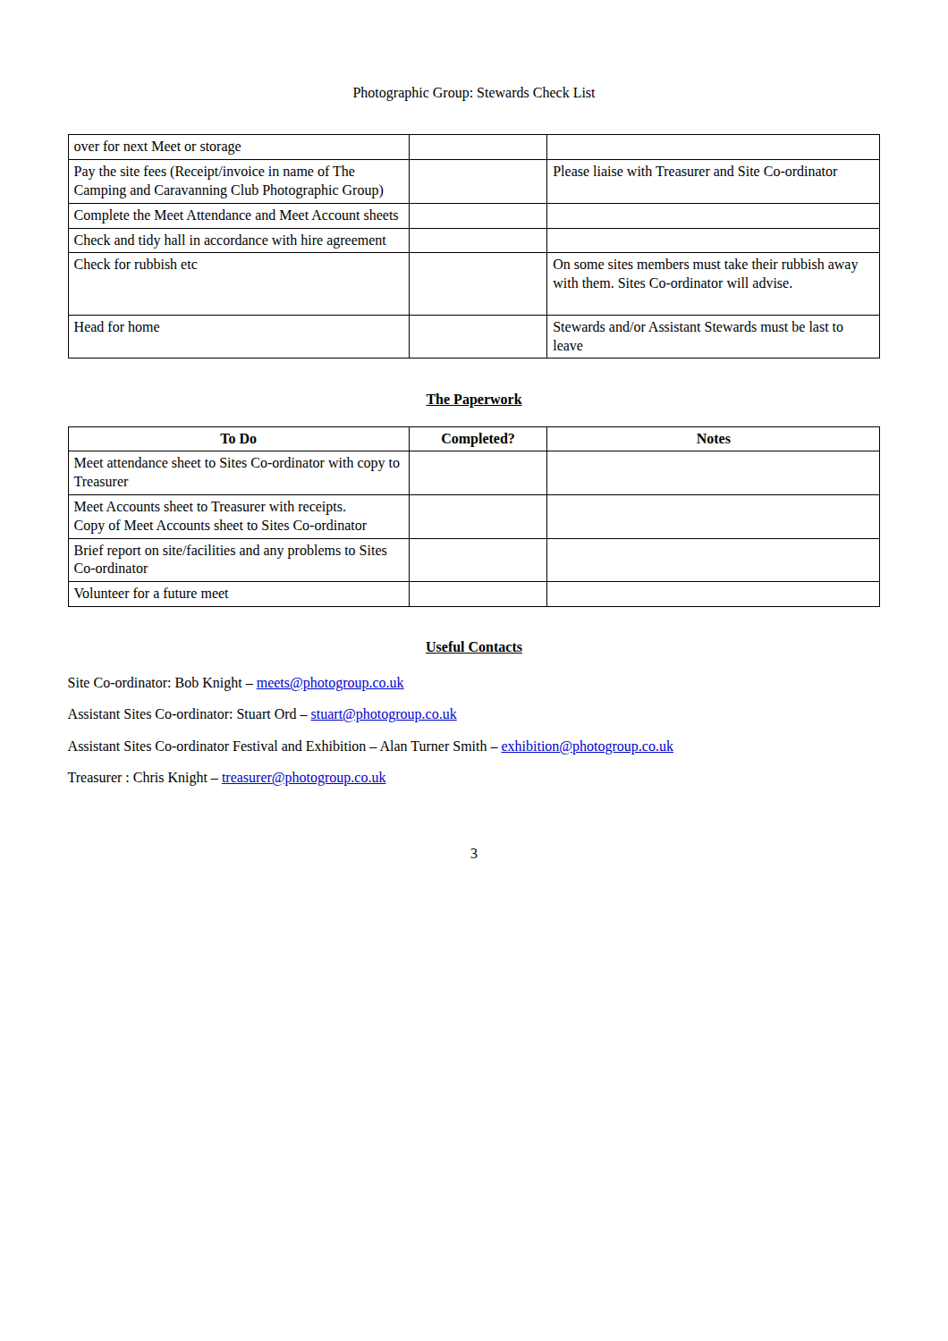Photographic Group: Stewards Check List
| over for next Meet or storage | | |
| Pay the site fees (Receipt/invoice in name of The Camping and Caravanning Club Photographic Group) | | Please liaise with Treasurer and Site Co-ordinator |
| Complete the Meet Attendance and Meet Account sheets | | |
| Check and tidy hall in accordance with hire agreement | | |
| Check for rubbish etc | | On some sites members must take their rubbish away with them. Sites Co-ordinator will advise. |
| Head for home | | Stewards and/or Assistant Stewards must be last to leave |
The Paperwork
| To Do | Completed? | Notes |
| --- | --- | --- |
| Meet attendance sheet to Sites Co-ordinator with copy to Treasurer | | |
| Meet Accounts sheet to Treasurer with receipts. Copy of Meet Accounts sheet to Sites Co-ordinator | | |
| Brief report on site/facilities and any problems to Sites Co-ordinator | | |
| Volunteer for a future meet | | |
Useful Contacts
Site Co-ordinator: Bob Knight – meets@photogroup.co.uk
Assistant Sites Co-ordinator: Stuart Ord – stuart@photogroup.co.uk
Assistant Sites Co-ordinator Festival and Exhibition – Alan Turner Smith – exhibition@photogroup.co.uk
Treasurer : Chris Knight – treasurer@photogroup.co.uk
3